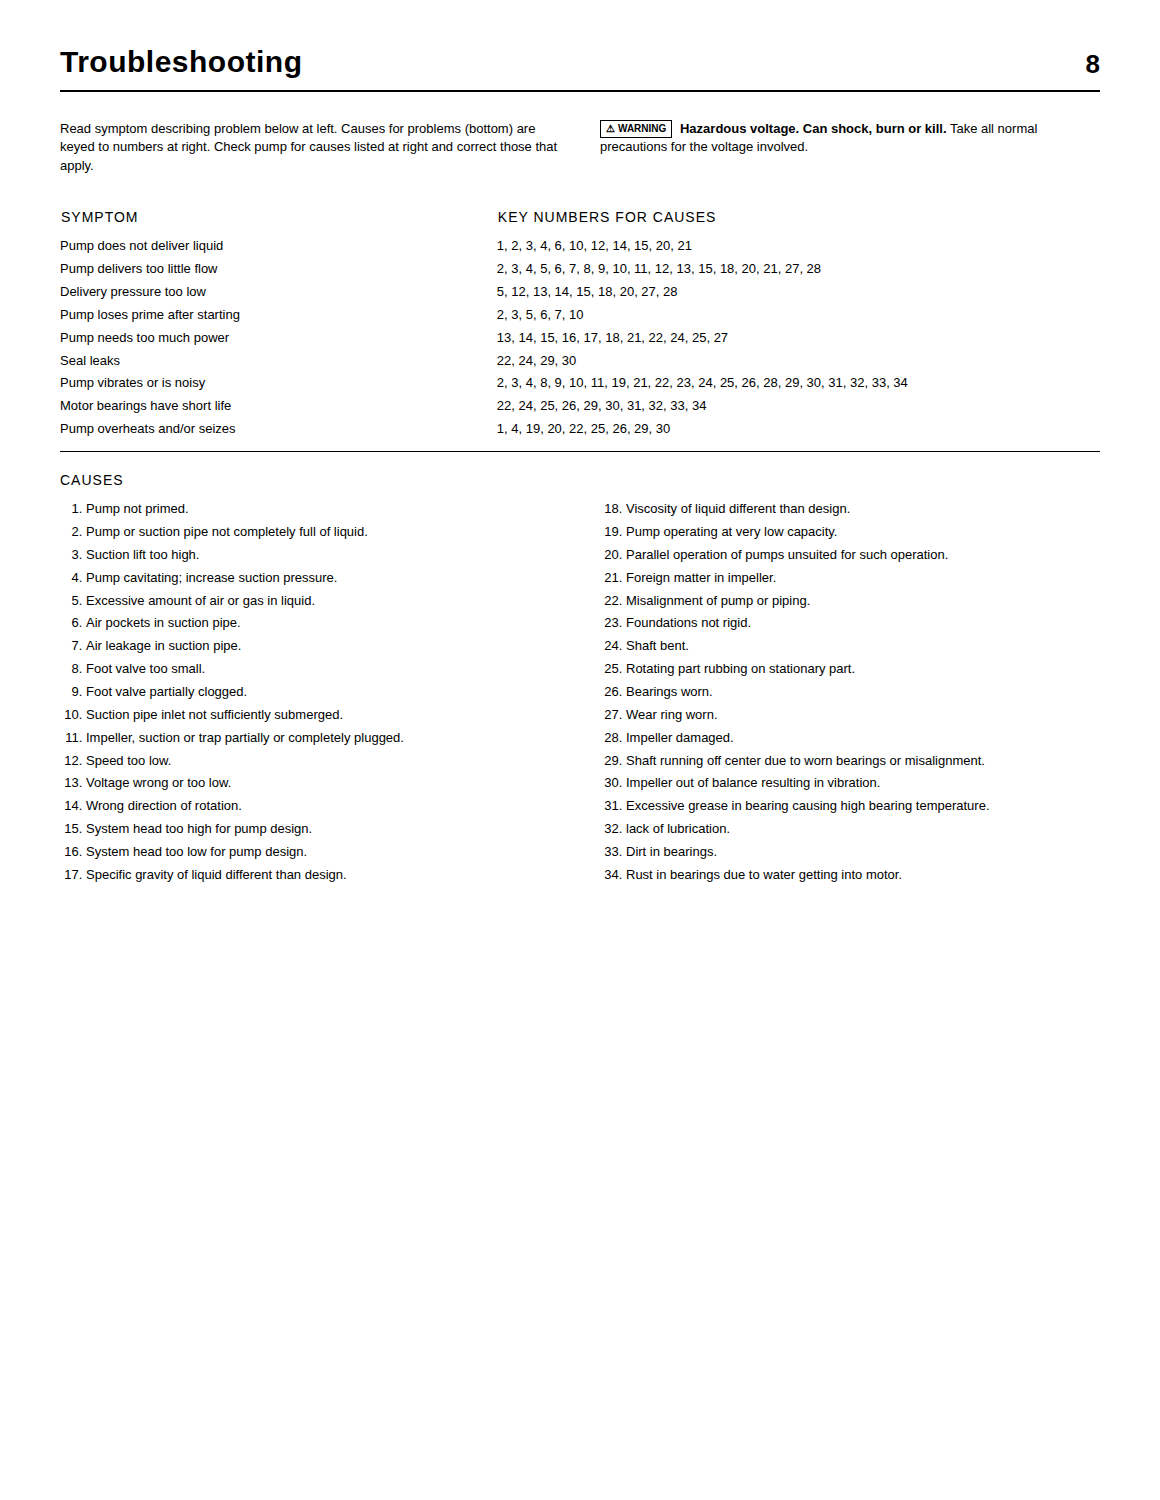Troubleshooting
8
Read symptom describing problem below at left. Causes for problems (bottom) are keyed to numbers at right. Check pump for causes listed at right and correct those that apply.
WARNING Hazardous voltage. Can shock, burn or kill. Take all normal precautions for the voltage involved.
| Symptom | Key Numbers for Causes |
| --- | --- |
| Pump does not deliver liquid | 1, 2, 3, 4, 6, 10, 12, 14, 15, 20, 21 |
| Pump delivers too little flow | 2, 3, 4, 5, 6, 7, 8, 9, 10, 11, 12, 13, 15, 18, 20, 21, 27, 28 |
| Delivery pressure too low | 5, 12, 13, 14, 15, 18, 20, 27, 28 |
| Pump loses prime after starting | 2, 3, 5, 6, 7, 10 |
| Pump needs too much power | 13, 14, 15, 16, 17, 18, 21, 22, 24, 25, 27 |
| Seal leaks | 22, 24, 29, 30 |
| Pump vibrates or is noisy | 2, 3, 4, 8, 9, 10, 11, 19, 21, 22, 23, 24, 25, 26, 28, 29, 30, 31, 32, 33, 34 |
| Motor bearings have short life | 22, 24, 25, 26, 29, 30, 31, 32, 33, 34 |
| Pump overheats and/or seizes | 1, 4, 19, 20, 22, 25, 26, 29, 30 |
Causes
Pump not primed.
Pump or suction pipe not completely full of liquid.
Suction lift too high.
Pump cavitating; increase suction pressure.
Excessive amount of air or gas in liquid.
Air pockets in suction pipe.
Air leakage in suction pipe.
Foot valve too small.
Foot valve partially clogged.
Suction pipe inlet not sufficiently submerged.
Impeller, suction or trap partially or completely plugged.
Speed too low.
Voltage wrong or too low.
Wrong direction of rotation.
System head too high for pump design.
System head too low for pump design.
Specific gravity of liquid different than design.
Viscosity of liquid different than design.
Pump operating at very low capacity.
Parallel operation of pumps unsuited for such operation.
Foreign matter in impeller.
Misalignment of pump or piping.
Foundations not rigid.
Shaft bent.
Rotating part rubbing on stationary part.
Bearings worn.
Wear ring worn.
Impeller damaged.
Shaft running off center due to worn bearings or misalignment.
Impeller out of balance resulting in vibration.
Excessive grease in bearing causing high bearing temperature.
lack of lubrication.
Dirt in bearings.
Rust in bearings due to water getting into motor.